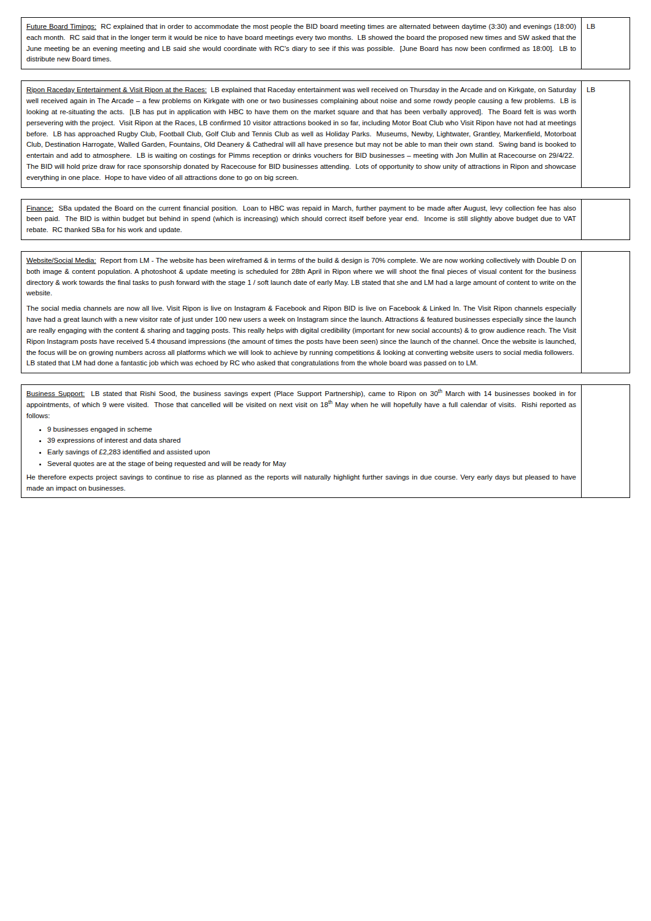| Future Board Timings: RC explained that in order to accommodate the most people the BID board meeting times are alternated between daytime (3:30) and evenings (18:00) each month. RC said that in the longer term it would be nice to have board meetings every two months. LB showed the board the proposed new times and SW asked that the June meeting be an evening meeting and LB said she would coordinate with RC's diary to see if this was possible. [June Board has now been confirmed as 18:00]. LB to distribute new Board times. | LB |
| Ripon Raceday Entertainment & Visit Ripon at the Races: LB explained that Raceday entertainment was well received on Thursday in the Arcade and on Kirkgate, on Saturday well received again in The Arcade – a few problems on Kirkgate with one or two businesses complaining about noise and some rowdy people causing a few problems. LB is looking at re-situating the acts. [LB has put in application with HBC to have them on the market square and that has been verbally approved]. The Board felt is was worth persevering with the project. Visit Ripon at the Races, LB confirmed 10 visitor attractions booked in so far, including Motor Boat Club who Visit Ripon have not had at meetings before. LB has approached Rugby Club, Football Club, Golf Club and Tennis Club as well as Holiday Parks. Museums, Newby, Lightwater, Grantley, Markenfield, Motorboat Club, Destination Harrogate, Walled Garden, Fountains, Old Deanery & Cathedral will all have presence but may not be able to man their own stand. Swing band is booked to entertain and add to atmosphere. LB is waiting on costings for Pimms reception or drinks vouchers for BID businesses – meeting with Jon Mullin at Racecourse on 29/4/22. The BID will hold prize draw for race sponsorship donated by Racecouse for BID businesses attending. Lots of opportunity to show unity of attractions in Ripon and showcase everything in one place. Hope to have video of all attractions done to go on big screen. | LB |
| Finance: SBa updated the Board on the current financial position. Loan to HBC was repaid in March, further payment to be made after August, levy collection fee has also been paid. The BID is within budget but behind in spend (which is increasing) which should correct itself before year end. Income is still slightly above budget due to VAT rebate. RC thanked SBa for his work and update. | |
| Website/Social Media: Report from LM - The website has been wireframed & in terms of the build & design is 70% complete. We are now working collectively with Double D on both image & content population. A photoshoot & update meeting is scheduled for 28th April in Ripon where we will shoot the final pieces of visual content for the business directory & work towards the final tasks to push forward with the stage 1 / soft launch date of early May. LB stated that she and LM had a large amount of content to write on the website. The social media channels are now all live. Visit Ripon is live on Instagram & Facebook and Ripon BID is live on Facebook & Linked In. The Visit Ripon channels especially have had a great launch with a new visitor rate of just under 100 new users a week on Instagram since the launch. Attractions & featured businesses especially since the launch are really engaging with the content & sharing and tagging posts. This really helps with digital credibility (important for new social accounts) & to grow audience reach. The Visit Ripon Instagram posts have received 5.4 thousand impressions (the amount of times the posts have been seen) since the launch of the channel. Once the website is launched, the focus will be on growing numbers across all platforms which we will look to achieve by running competitions & looking at converting website users to social media followers. LB stated that LM had done a fantastic job which was echoed by RC who asked that congratulations from the whole board was passed on to LM. | |
| Business Support: LB stated that Rishi Sood, the business savings expert (Place Support Partnership), came to Ripon on 30 th March with 14 businesses booked in for appointments, of which 9 were visited. Those that cancelled will be visited on next visit on 18 th May when he will hopefully have a full calendar of visits. Rishi reported as follows: 9 businesses engaged in scheme 39 expressions of interest and data shared Early savings of £2,283 identified and assisted upon Several quotes are at the stage of being requested and will be ready for May He therefore expects project savings to continue to rise as planned as the reports will naturally highlight further savings in due course. Very early days but pleased to have made an impact on businesses. | |